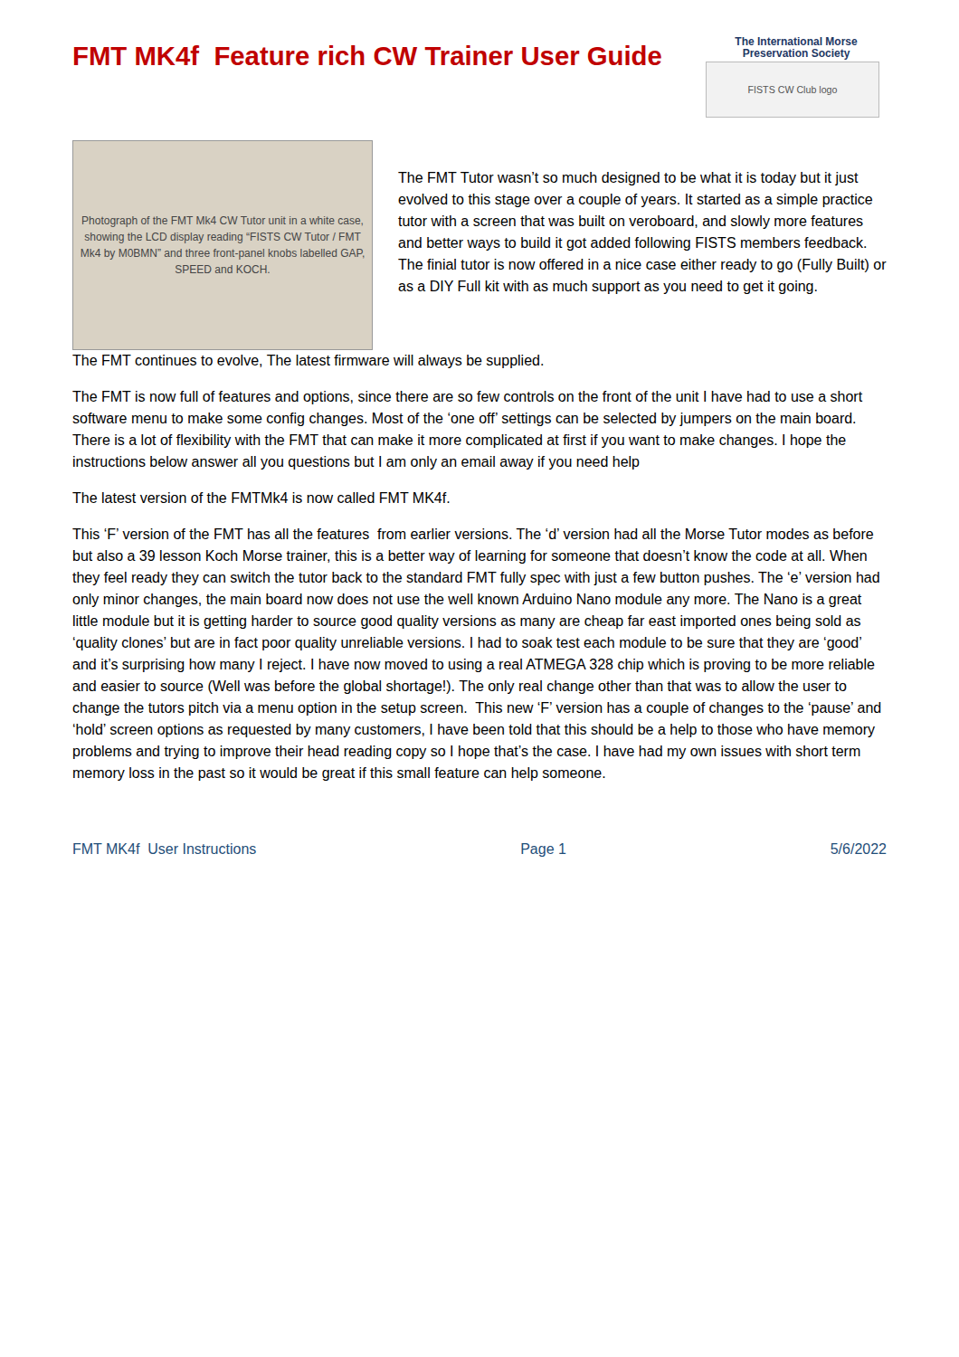FMT MK4f Feature rich CW Trainer User Guide
The International Morse
Preservation Society
FISTS CW Club logo
Photograph of the FMT Mk4 CW Tutor unit in a white case, showing the LCD display reading “FISTS CW Tutor / FMT Mk4 by M0BMN” and three front-panel knobs labelled GAP, SPEED and KOCH.
The FMT Tutor wasn’t so much designed to be what it is today but it just evolved to this stage over a couple of years. It started as a simple practice tutor with a screen that was built on veroboard, and slowly more features and better ways to build it got added following FISTS members feedback. The finial tutor is now offered in a nice case either ready to go (Fully Built) or as a DIY Full kit with as much support as you need to get it going.
The FMT continues to evolve, The latest firmware will always be supplied.
The FMT is now full of features and options, since there are so few controls on the front of the unit I have had to use a short software menu to make some config changes. Most of the ‘one off’ settings can be selected by jumpers on the main board. There is a lot of flexibility with the FMT that can make it more complicated at first if you want to make changes. I hope the instructions below answer all you questions but I am only an email away if you need help
The latest version of the FMTMk4 is now called FMT MK4f.
This ‘F’ version of the FMT has all the features from earlier versions. The ‘d’ version had all the Morse Tutor modes as before but also a 39 lesson Koch Morse trainer, this is a better way of learning for someone that doesn’t know the code at all. When they feel ready they can switch the tutor back to the standard FMT fully spec with just a few button pushes. The ‘e’ version had only minor changes, the main board now does not use the well known Arduino Nano module any more. The Nano is a great little module but it is getting harder to source good quality versions as many are cheap far east imported ones being sold as ‘quality clones’ but are in fact poor quality unreliable versions. I had to soak test each module to be sure that they are ‘good’ and it’s surprising how many I reject. I have now moved to using a real ATMEGA 328 chip which is proving to be more reliable and easier to source (Well was before the global shortage!). The only real change other than that was to allow the user to change the tutors pitch via a menu option in the setup screen. This new ‘F’ version has a couple of changes to the ‘pause’ and ‘hold’ screen options as requested by many customers, I have been told that this should be a help to those who have memory problems and trying to improve their head reading copy so I hope that’s the case. I have had my own issues with short term memory loss in the past so it would be great if this small feature can help someone.
FMT MK4f User Instructions
Page 1
5/6/2022